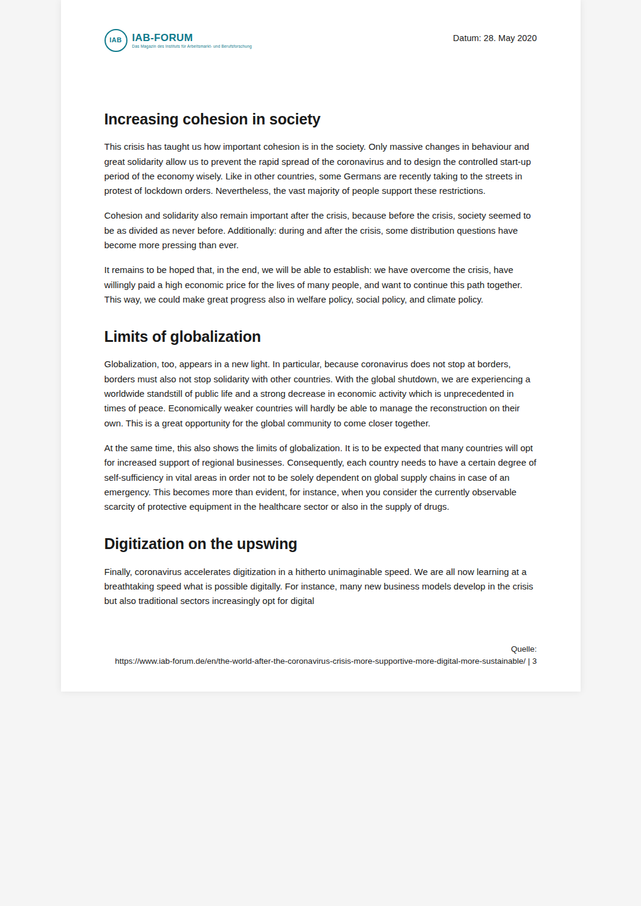IAB
IAB-FORUM
Das Magazin des Instituts für Arbeitsmarkt- und Berufsforschung
Datum: 28. May 2020
Increasing cohesion in society
This crisis has taught us how important cohesion is in the society. Only massive changes in behaviour and great solidarity allow us to prevent the rapid spread of the coronavirus and to design the controlled start-up period of the economy wisely. Like in other countries, some Germans are recently taking to the streets in protest of lockdown orders. Nevertheless, the vast majority of people support these restrictions.
Cohesion and solidarity also remain important after the crisis, because before the crisis, society seemed to be as divided as never before. Additionally: during and after the crisis, some distribution questions have become more pressing than ever.
It remains to be hoped that, in the end, we will be able to establish: we have overcome the crisis, have willingly paid a high economic price for the lives of many people, and want to continue this path together. This way, we could make great progress also in welfare policy, social policy, and climate policy.
Limits of globalization
Globalization, too, appears in a new light. In particular, because coronavirus does not stop at borders, borders must also not stop solidarity with other countries. With the global shutdown, we are experiencing a worldwide standstill of public life and a strong decrease in economic activity which is unprecedented in times of peace. Economically weaker countries will hardly be able to manage the reconstruction on their own. This is a great opportunity for the global community to come closer together.
At the same time, this also shows the limits of globalization. It is to be expected that many countries will opt for increased support of regional businesses. Consequently, each country needs to have a certain degree of self-sufficiency in vital areas in order not to be solely dependent on global supply chains in case of an emergency. This becomes more than evident, for instance, when you consider the currently observable scarcity of protective equipment in the healthcare sector or also in the supply of drugs.
Digitization on the upswing
Finally, coronavirus accelerates digitization in a hitherto unimaginable speed. We are all now learning at a breathtaking speed what is possible digitally. For instance, many new business models develop in the crisis but also traditional sectors increasingly opt for digital
Quelle:
https://www.iab-forum.de/en/the-world-after-the-coronavirus-crisis-more-supportive-more-digital-more-sustainable/ | 3